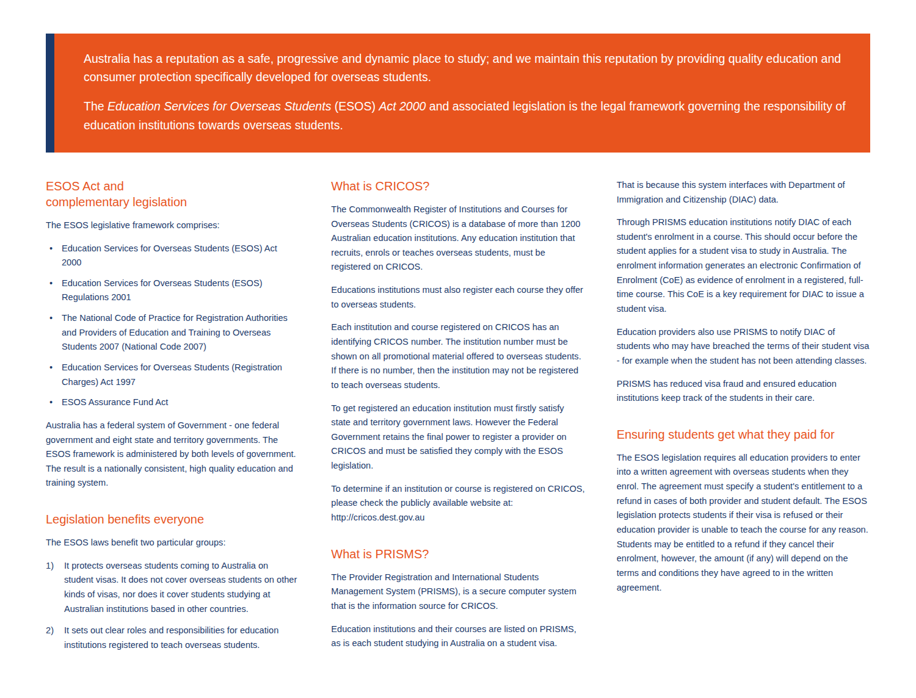Australia has a reputation as a safe, progressive and dynamic place to study; and we maintain this reputation by providing quality education and consumer protection specifically developed for overseas students.
The Education Services for Overseas Students (ESOS) Act 2000 and associated legislation is the legal framework governing the responsibility of education institutions towards overseas students.
ESOS Act and
complementary legislation
The ESOS legislative framework comprises:
Education Services for Overseas Students (ESOS) Act 2000
Education Services for Overseas Students (ESOS) Regulations 2001
The National Code of Practice for Registration Authorities and Providers of Education and Training to Overseas Students 2007 (National Code 2007)
Education Services for Overseas Students (Registration Charges) Act 1997
ESOS Assurance Fund Act
Australia has a federal system of Government - one federal government and eight state and territory governments. The ESOS framework is administered by both levels of government. The result is a nationally consistent, high quality education and training system.
Legislation benefits everyone
The ESOS laws benefit two particular groups:
It protects overseas students coming to Australia on student visas. It does not cover overseas students on other kinds of visas, nor does it cover students studying at Australian institutions based in other countries.
It sets out clear roles and responsibilities for education institutions registered to teach overseas students.
What is CRICOS?
The Commonwealth Register of Institutions and Courses for Overseas Students (CRICOS) is a database of more than 1200 Australian education institutions. Any education institution that recruits, enrols or teaches overseas students, must be registered on CRICOS.
Educations institutions must also register each course they offer to overseas students.
Each institution and course registered on CRICOS has an identifying CRICOS number. The institution number must be shown on all promotional material offered to overseas students. If there is no number, then the institution may not be registered to teach overseas students.
To get registered an education institution must firstly satisfy state and territory government laws. However the Federal Government retains the final power to register a provider on CRICOS and must be satisfied they comply with the ESOS legislation.
To determine if an institution or course is registered on CRICOS, please check the publicly available website at: http://cricos.dest.gov.au
What is PRISMS?
The Provider Registration and International Students Management System (PRISMS), is a secure computer system that is the information source for CRICOS.
Education institutions and their courses are listed on PRISMS, as is each student studying in Australia on a student visa.
That is because this system interfaces with Department of Immigration and Citizenship (DIAC) data.
Through PRISMS education institutions notify DIAC of each student's enrolment in a course. This should occur before the student applies for a student visa to study in Australia. The enrolment information generates an electronic Confirmation of Enrolment (CoE) as evidence of enrolment in a registered, full-time course. This CoE is a key requirement for DIAC to issue a student visa.
Education providers also use PRISMS to notify DIAC of students who may have breached the terms of their student visa - for example when the student has not been attending classes.
PRISMS has reduced visa fraud and ensured education institutions keep track of the students in their care.
Ensuring students get what they paid for
The ESOS legislation requires all education providers to enter into a written agreement with overseas students when they enrol. The agreement must specify a student's entitlement to a refund in cases of both provider and student default. The ESOS legislation protects students if their visa is refused or their education provider is unable to teach the course for any reason. Students may be entitled to a refund if they cancel their enrolment, however, the amount (if any) will depend on the terms and conditions they have agreed to in the written agreement.